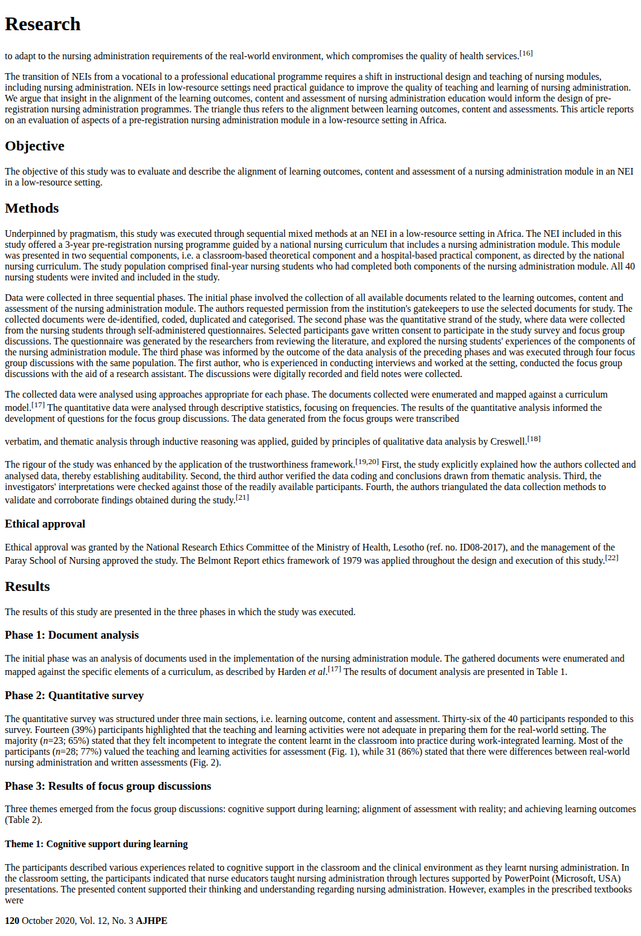Research
to adapt to the nursing administration requirements of the real-world environment, which compromises the quality of health services.[16]
The transition of NEIs from a vocational to a professional educational programme requires a shift in instructional design and teaching of nursing modules, including nursing administration. NEIs in low-resource settings need practical guidance to improve the quality of teaching and learning of nursing administration. We argue that insight in the alignment of the learning outcomes, content and assessment of nursing administration education would inform the design of pre-registration nursing administration programmes. The triangle thus refers to the alignment between learning outcomes, content and assessments. This article reports on an evaluation of aspects of a pre-registration nursing administration module in a low-resource setting in Africa.
Objective
The objective of this study was to evaluate and describe the alignment of learning outcomes, content and assessment of a nursing administration module in an NEI in a low-resource setting.
Methods
Underpinned by pragmatism, this study was executed through sequential mixed methods at an NEI in a low-resource setting in Africa. The NEI included in this study offered a 3-year pre-registration nursing programme guided by a national nursing curriculum that includes a nursing administration module. This module was presented in two sequential components, i.e. a classroom-based theoretical component and a hospital-based practical component, as directed by the national nursing curriculum. The study population comprised final-year nursing students who had completed both components of the nursing administration module. All 40 nursing students were invited and included in the study.
Data were collected in three sequential phases. The initial phase involved the collection of all available documents related to the learning outcomes, content and assessment of the nursing administration module. The authors requested permission from the institution's gatekeepers to use the selected documents for study. The collected documents were de-identified, coded, duplicated and categorised. The second phase was the quantitative strand of the study, where data were collected from the nursing students through self-administered questionnaires. Selected participants gave written consent to participate in the study survey and focus group discussions. The questionnaire was generated by the researchers from reviewing the literature, and explored the nursing students' experiences of the components of the nursing administration module. The third phase was informed by the outcome of the data analysis of the preceding phases and was executed through four focus group discussions with the same population. The first author, who is experienced in conducting interviews and worked at the setting, conducted the focus group discussions with the aid of a research assistant. The discussions were digitally recorded and field notes were collected.
The collected data were analysed using approaches appropriate for each phase. The documents collected were enumerated and mapped against a curriculum model.[17] The quantitative data were analysed through descriptive statistics, focusing on frequencies. The results of the quantitative analysis informed the development of questions for the focus group discussions. The data generated from the focus groups were transcribed
verbatim, and thematic analysis through inductive reasoning was applied, guided by principles of qualitative data analysis by Creswell.[18]
The rigour of the study was enhanced by the application of the trustworthiness framework.[19,20] First, the study explicitly explained how the authors collected and analysed data, thereby establishing auditability. Second, the third author verified the data coding and conclusions drawn from thematic analysis. Third, the investigators' interpretations were checked against those of the readily available participants. Fourth, the authors triangulated the data collection methods to validate and corroborate findings obtained during the study.[21]
Ethical approval
Ethical approval was granted by the National Research Ethics Committee of the Ministry of Health, Lesotho (ref. no. ID08-2017), and the management of the Paray School of Nursing approved the study. The Belmont Report ethics framework of 1979 was applied throughout the design and execution of this study.[22]
Results
The results of this study are presented in the three phases in which the study was executed.
Phase 1: Document analysis
The initial phase was an analysis of documents used in the implementation of the nursing administration module. The gathered documents were enumerated and mapped against the specific elements of a curriculum, as described by Harden et al.[17] The results of document analysis are presented in Table 1.
Phase 2: Quantitative survey
The quantitative survey was structured under three main sections, i.e. learning outcome, content and assessment. Thirty-six of the 40 participants responded to this survey. Fourteen (39%) participants highlighted that the teaching and learning activities were not adequate in preparing them for the real-world setting. The majority (n=23; 65%) stated that they felt incompetent to integrate the content learnt in the classroom into practice during work-integrated learning. Most of the participants (n=28; 77%) valued the teaching and learning activities for assessment (Fig. 1), while 31 (86%) stated that there were differences between real-world nursing administration and written assessments (Fig. 2).
Phase 3: Results of focus group discussions
Three themes emerged from the focus group discussions: cognitive support during learning; alignment of assessment with reality; and achieving learning outcomes (Table 2).
Theme 1: Cognitive support during learning
The participants described various experiences related to cognitive support in the classroom and the clinical environment as they learnt nursing administration. In the classroom setting, the participants indicated that nurse educators taught nursing administration through lectures supported by PowerPoint (Microsoft, USA) presentations. The presented content supported their thinking and understanding regarding nursing administration. However, examples in the prescribed textbooks were
120 October 2020, Vol. 12, No. 3 AJHPE